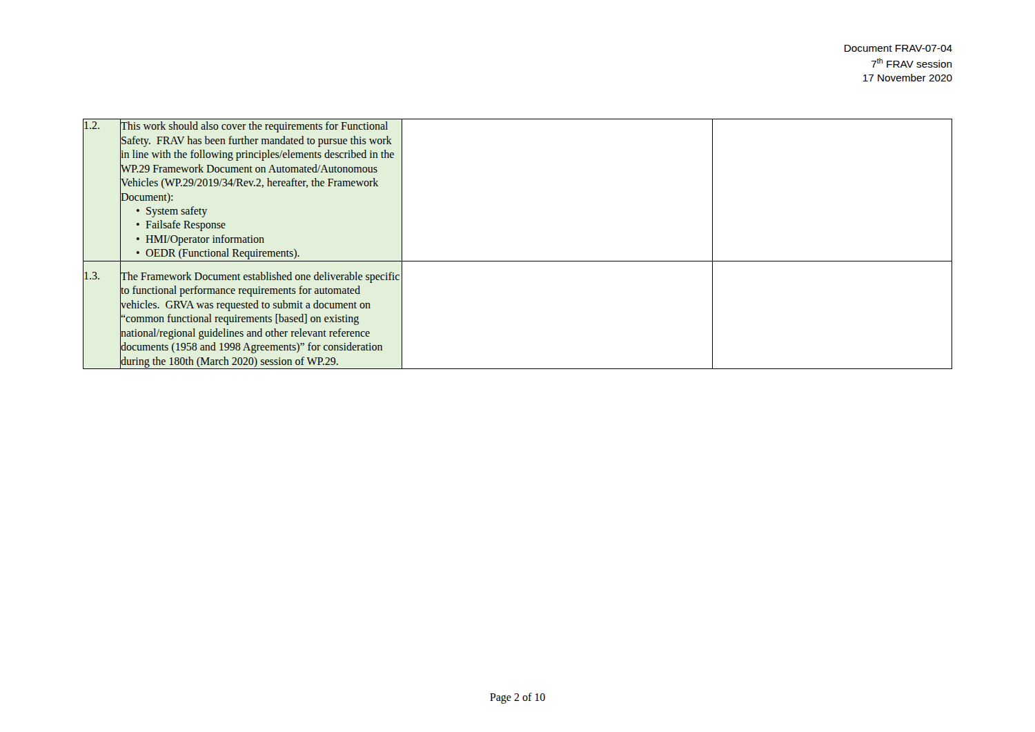Document FRAV-07-04
7th FRAV session
17 November 2020
| 1.2. | This work should also cover the requirements for Functional Safety. FRAV has been further mandated to pursue this work in line with the following principles/elements described in the WP.29 Framework Document on Automated/Autonomous Vehicles (WP.29/2019/34/Rev.2, hereafter, the Framework Document): System safety Failsafe Response HMI/Operator information OEDR (Functional Requirements). | | |
| 1.3. | The Framework Document established one deliverable specific to functional performance requirements for automated vehicles. GRVA was requested to submit a document on “common functional requirements [based] on existing national/regional guidelines and other relevant reference documents (1958 and 1998 Agreements)” for consideration during the 180th (March 2020) session of WP.29. | | |
Page 2 of 10